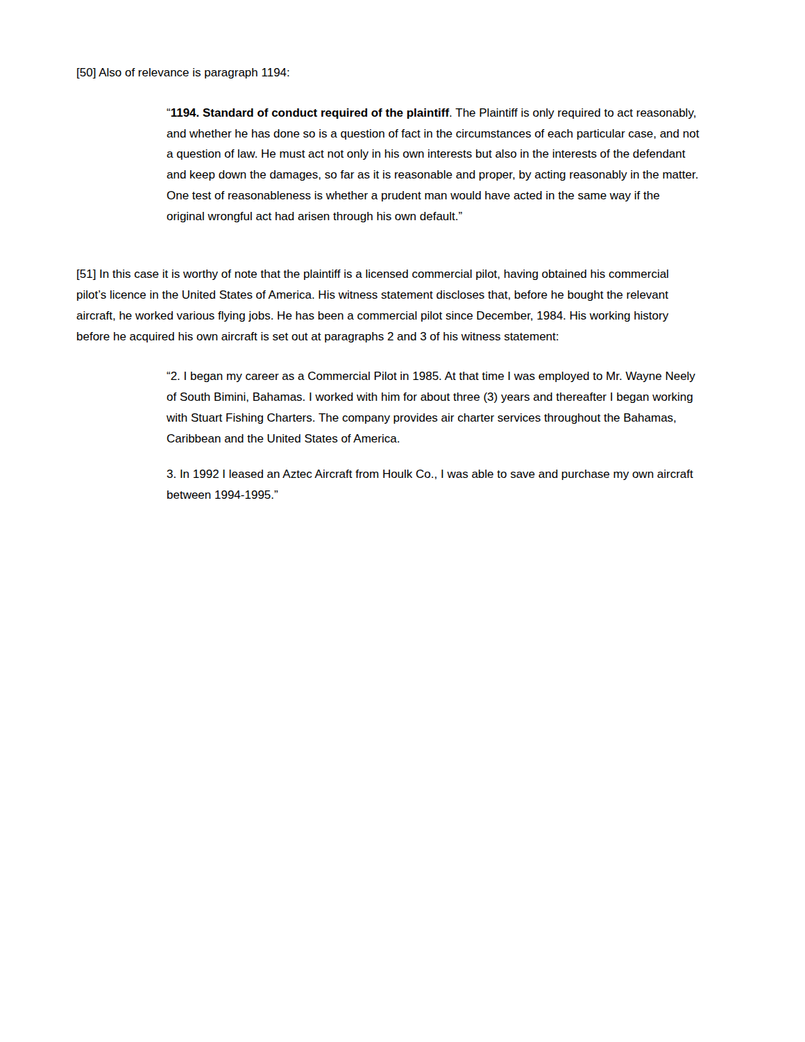[50] Also of relevance is paragraph 1194:
“1194. Standard of conduct required of the plaintiff. The Plaintiff is only required to act reasonably, and whether he has done so is a question of fact in the circumstances of each particular case, and not a question of law. He must act not only in his own interests but also in the interests of the defendant and keep down the damages, so far as it is reasonable and proper, by acting reasonably in the matter. One test of reasonableness is whether a prudent man would have acted in the same way if the original wrongful act had arisen through his own default.”
[51] In this case it is worthy of note that the plaintiff is a licensed commercial pilot, having obtained his commercial pilot’s licence in the United States of America. His witness statement discloses that, before he bought the relevant aircraft, he worked various flying jobs. He has been a commercial pilot since December, 1984. His working history before he acquired his own aircraft is set out at paragraphs 2 and 3 of his witness statement:
“2. I began my career as a Commercial Pilot in 1985. At that time I was employed to Mr. Wayne Neely of South Bimini, Bahamas. I worked with him for about three (3) years and thereafter I began working with Stuart Fishing Charters. The company provides air charter services throughout the Bahamas, Caribbean and the United States of America.
3. In 1992 I leased an Aztec Aircraft from Houlk Co., I was able to save and purchase my own aircraft between 1994-1995.”